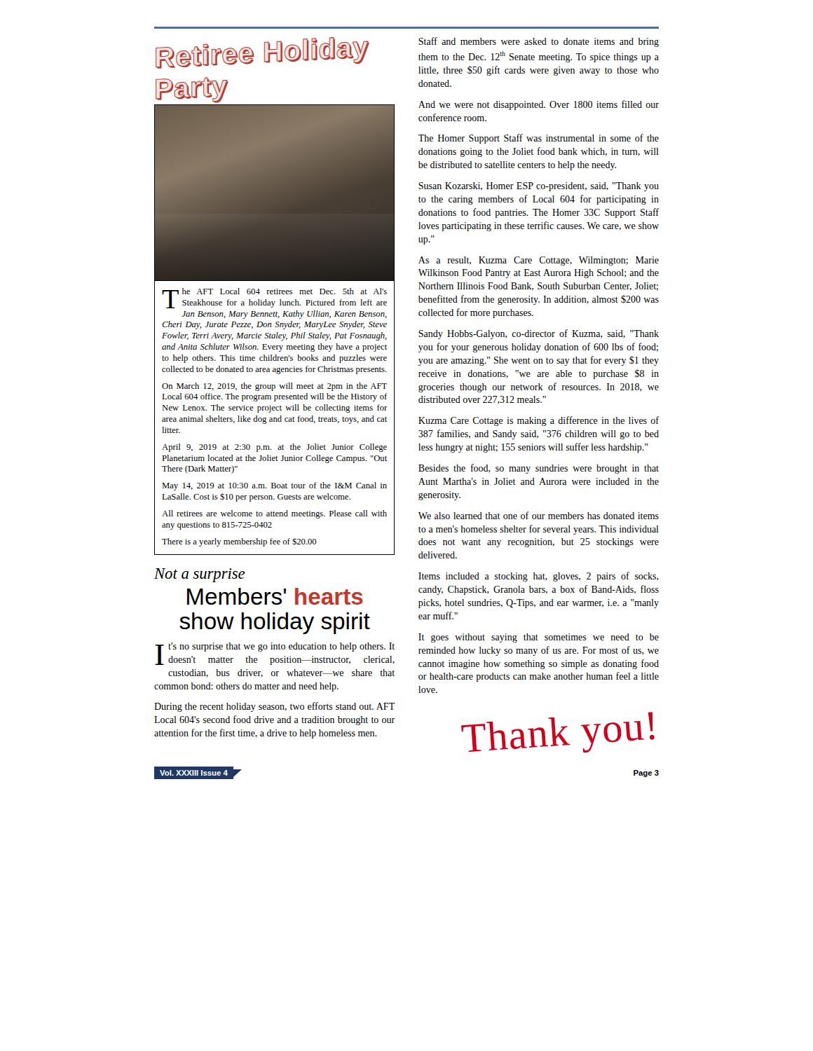Retiree Holiday Party
The AFT Local 604 retirees met Dec. 5th at Al's Steakhouse for a holiday lunch. Pictured from left are Jan Benson, Mary Bennett, Kathy Ullian, Karen Benson, Cheri Day, Jurate Pezze, Don Snyder, MaryLee Snyder, Steve Fowler, Terri Avery, Marcie Staley, Phil Staley, Pat Fosnaugh, and Anita Schluter Wilson. Every meeting they have a project to help others. This time children's books and puzzles were collected to be donated to area agencies for Christmas presents.
On March 12, 2019, the group will meet at 2pm in the AFT Local 604 office. The program presented will be the History of New Lenox. The service project will be collecting items for area animal shelters, like dog and cat food, treats, toys, and cat litter.
April 9, 2019 at 2:30 p.m. at the Joliet Junior College Planetarium located at the Joliet Junior College Campus. "Out There (Dark Matter)"
May 14, 2019 at 10:30 a.m. Boat tour of the I&M Canal in LaSalle. Cost is $10 per person. Guests are welcome.
All retirees are welcome to attend meetings. Please call with any questions to 815-725-0402
There is a yearly membership fee of $20.00
Not a surprise
Members' hearts
show holiday spirit
It's no surprise that we go into education to help others. It doesn't matter the position—instructor, clerical, custodian, bus driver, or whatever—we share that common bond: others do matter and need help.
During the recent holiday season, two efforts stand out. AFT Local 604's second food drive and a tradition brought to our attention for the first time, a drive to help homeless men.
Staff and members were asked to donate items and bring them to the Dec. 12th Senate meeting. To spice things up a little, three $50 gift cards were given away to those who donated.
And we were not disappointed. Over 1800 items filled our conference room.
The Homer Support Staff was instrumental in some of the donations going to the Joliet food bank which, in turn, will be distributed to satellite centers to help the needy.
Susan Kozarski, Homer ESP co-president, said, "Thank you to the caring members of Local 604 for participating in donations to food pantries. The Homer 33C Support Staff loves participating in these terrific causes. We care, we show up."
As a result, Kuzma Care Cottage, Wilmington; Marie Wilkinson Food Pantry at East Aurora High School; and the Northern Illinois Food Bank, South Suburban Center, Joliet; benefitted from the generosity. In addition, almost $200 was collected for more purchases.
Sandy Hobbs-Galyon, co-director of Kuzma, said, "Thank you for your generous holiday donation of 600 lbs of food; you are amazing." She went on to say that for every $1 they receive in donations, "we are able to purchase $8 in groceries though our network of resources. In 2018, we distributed over 227,312 meals."
Kuzma Care Cottage is making a difference in the lives of 387 families, and Sandy said, "376 children will go to bed less hungry at night; 155 seniors will suffer less hardship."
Besides the food, so many sundries were brought in that Aunt Martha's in Joliet and Aurora were included in the generosity.
We also learned that one of our members has donated items to a men's homeless shelter for several years. This individual does not want any recognition, but 25 stockings were delivered.
Items included a stocking hat, gloves, 2 pairs of socks, candy, Chapstick, Granola bars, a box of Band-Aids, floss picks, hotel sundries, Q-Tips, and ear warmer, i.e. a "manly ear muff."
It goes without saying that sometimes we need to be reminded how lucky so many of us are. For most of us, we cannot imagine how something so simple as donating food or health-care products can make another human feel a little love.
Thank you!
Vol. XXXIII Issue 4
Page 3